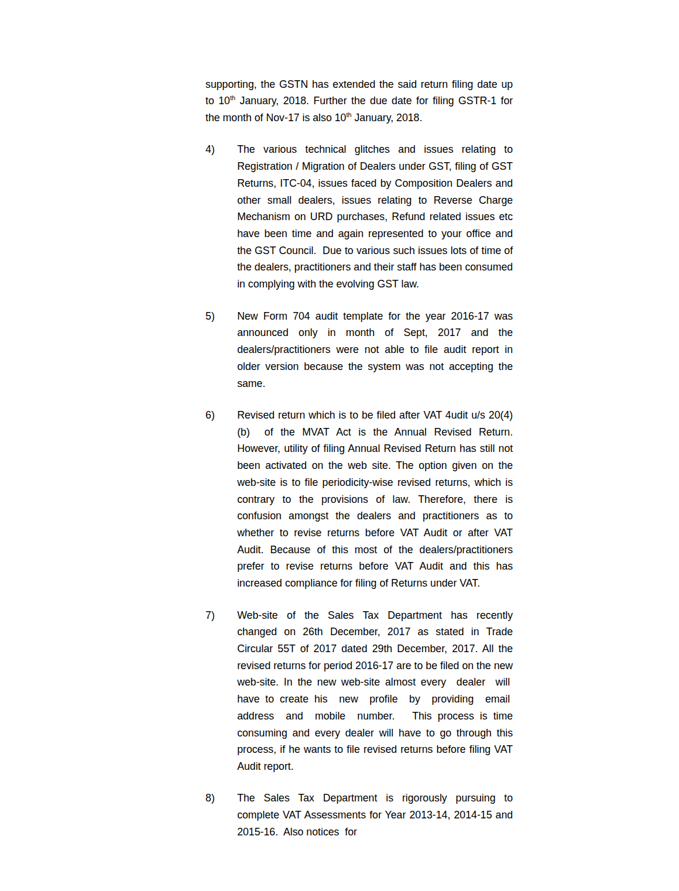supporting, the GSTN has extended the said return filing date up to 10th January, 2018. Further the due date for filing GSTR-1 for the month of Nov-17 is also 10th January, 2018.
4)
The various technical glitches and issues relating to Registration / Migration of Dealers under GST, filing of GST Returns, ITC-04, issues faced by Composition Dealers and other small dealers, issues relating to Reverse Charge Mechanism on URD purchases, Refund related issues etc have been time and again represented to your office and the GST Council. Due to various such issues lots of time of the dealers, practitioners and their staff has been consumed in complying with the evolving GST law.
5)
New Form 704 audit template for the year 2016-17 was announced only in month of Sept, 2017 and the dealers/practitioners were not able to file audit report in older version because the system was not accepting the same.
6)
Revised return which is to be filed after VAT 4udit u/s 20(4)(b) of the MVAT Act is the Annual Revised Return. However, utility of filing Annual Revised Return has still not been activated on the web site. The option given on the web-site is to file periodicity-wise revised returns, which is contrary to the provisions of law. Therefore, there is confusion amongst the dealers and practitioners as to whether to revise returns before VAT Audit or after VAT Audit. Because of this most of the dealers/practitioners prefer to revise returns before VAT Audit and this has increased compliance for filing of Returns under VAT.
7)
Web-site of the Sales Tax Department has recently changed on 26th December, 2017 as stated in Trade Circular 55T of 2017 dated 29th December, 2017. All the revised returns for period 2016-17 are to be filed on the new web-site. In the new web-site almost every dealer will have to create his new profile by providing email address and mobile number. This process is time consuming and every dealer will have to go through this process, if he wants to file revised returns before filing VAT Audit report.
8)
The Sales Tax Department is rigorously pursuing to complete VAT Assessments for Year 2013-14, 2014-15 and 2015-16. Also notices for